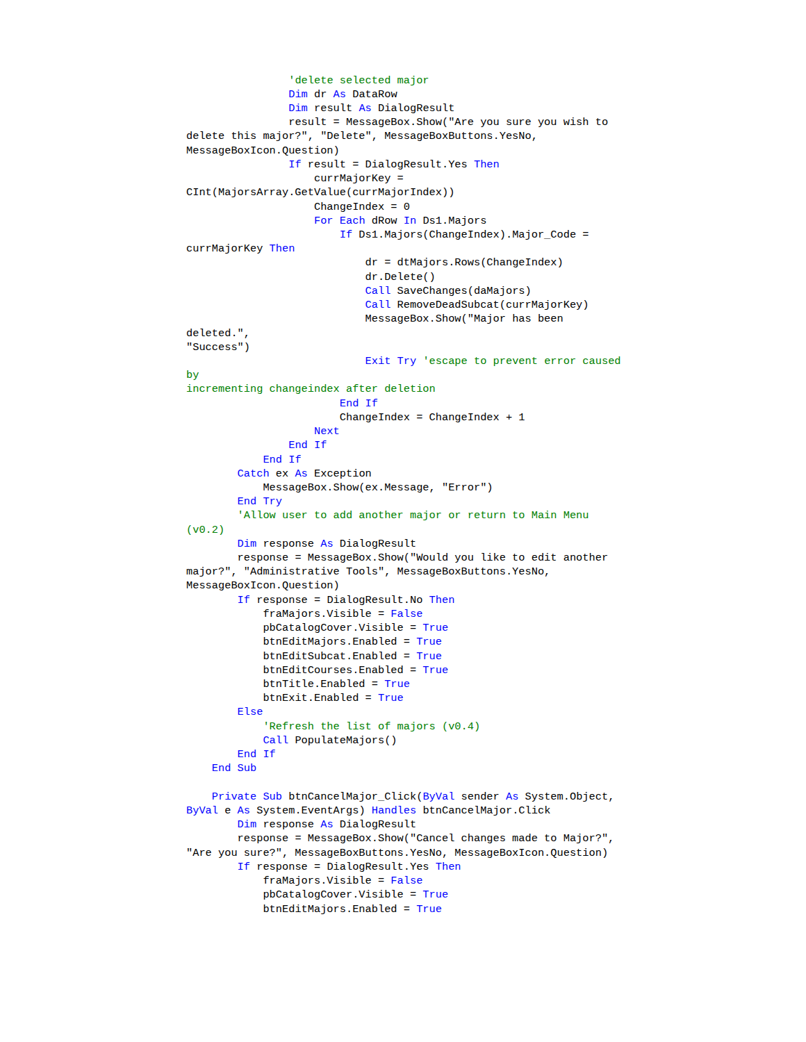'delete selected major
                Dim dr As DataRow
                Dim result As DialogResult
                result = MessageBox.Show("Are you sure you wish to
delete this major?", "Delete", MessageBoxButtons.YesNo,
MessageBoxIcon.Question)
                If result = DialogResult.Yes Then
                    currMajorKey =
CInt(MajorsArray.GetValue(currMajorIndex))
                    ChangeIndex = 0
                    For Each dRow In Ds1.Majors
                        If Ds1.Majors(ChangeIndex).Major_Code =
currMajorKey Then
                            dr = dtMajors.Rows(ChangeIndex)
                            dr.Delete()
                            Call SaveChanges(daMajors)
                            Call RemoveDeadSubcat(currMajorKey)
                            MessageBox.Show("Major has been deleted.",
"Success")
                            Exit Try 'escape to prevent error caused by
incrementing changeindex after deletion
                        End If
                        ChangeIndex = ChangeIndex + 1
                    Next
                End If
            End If
        Catch ex As Exception
            MessageBox.Show(ex.Message, "Error")
        End Try
        'Allow user to add another major or return to Main Menu (v0.2)
        Dim response As DialogResult
        response = MessageBox.Show("Would you like to edit another
major?", "Administrative Tools", MessageBoxButtons.YesNo,
MessageBoxIcon.Question)
        If response = DialogResult.No Then
            fraMajors.Visible = False
            pbCatalogCover.Visible = True
            btnEditMajors.Enabled = True
            btnEditSubcat.Enabled = True
            btnEditCourses.Enabled = True
            btnTitle.Enabled = True
            btnExit.Enabled = True
        Else
            'Refresh the list of majors (v0.4)
            Call PopulateMajors()
        End If
    End Sub

    Private Sub btnCancelMajor_Click(ByVal sender As System.Object,
ByVal e As System.EventArgs) Handles btnCancelMajor.Click
        Dim response As DialogResult
        response = MessageBox.Show("Cancel changes made to Major?",
"Are you sure?", MessageBoxButtons.YesNo, MessageBoxIcon.Question)
        If response = DialogResult.Yes Then
            fraMajors.Visible = False
            pbCatalogCover.Visible = True
            btnEditMajors.Enabled = True